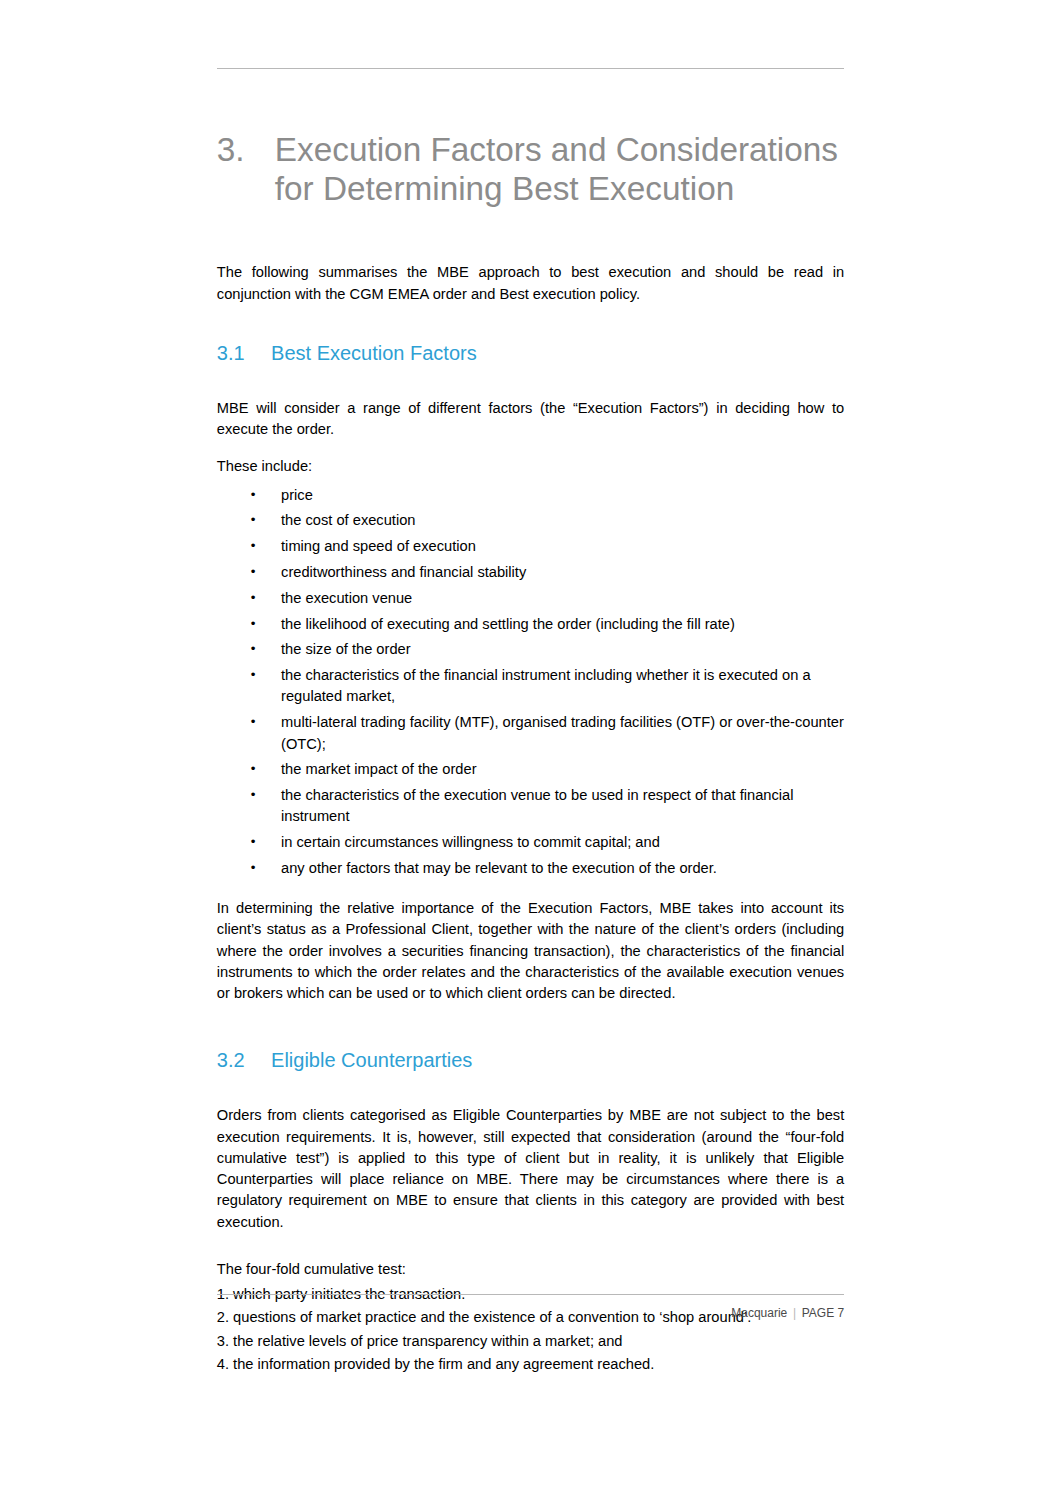3. Execution Factors and Considerations for Determining Best Execution
The following summarises the MBE approach to best execution and should be read in conjunction with the CGM EMEA order and Best execution policy.
3.1 Best Execution Factors
MBE will consider a range of different factors (the “Execution Factors”) in deciding how to execute the order.
These include:
price
the cost of execution
timing and speed of execution
creditworthiness and financial stability
the execution venue
the likelihood of executing and settling the order (including the fill rate)
the size of the order
the characteristics of the financial instrument including whether it is executed on a regulated market,
multi-lateral trading facility (MTF), organised trading facilities (OTF) or over-the-counter (OTC);
the market impact of the order
the characteristics of the execution venue to be used in respect of that financial instrument
in certain circumstances willingness to commit capital; and
any other factors that may be relevant to the execution of the order.
In determining the relative importance of the Execution Factors, MBE takes into account its client’s status as a Professional Client, together with the nature of the client’s orders (including where the order involves a securities financing transaction), the characteristics of the financial instruments to which the order relates and the characteristics of the available execution venues or brokers which can be used or to which client orders can be directed.
3.2 Eligible Counterparties
Orders from clients categorised as Eligible Counterparties by MBE are not subject to the best execution requirements. It is, however, still expected that consideration (around the “four-fold cumulative test”) is applied to this type of client but in reality, it is unlikely that Eligible Counterparties will place reliance on MBE. There may be circumstances where there is a regulatory requirement on MBE to ensure that clients in this category are provided with best execution.
The four-fold cumulative test:
1. which party initiates the transaction.
2. questions of market practice and the existence of a convention to ‘shop around’.
3. the relative levels of price transparency within a market; and
4. the information provided by the firm and any agreement reached.
Macquarie|PAGE 7